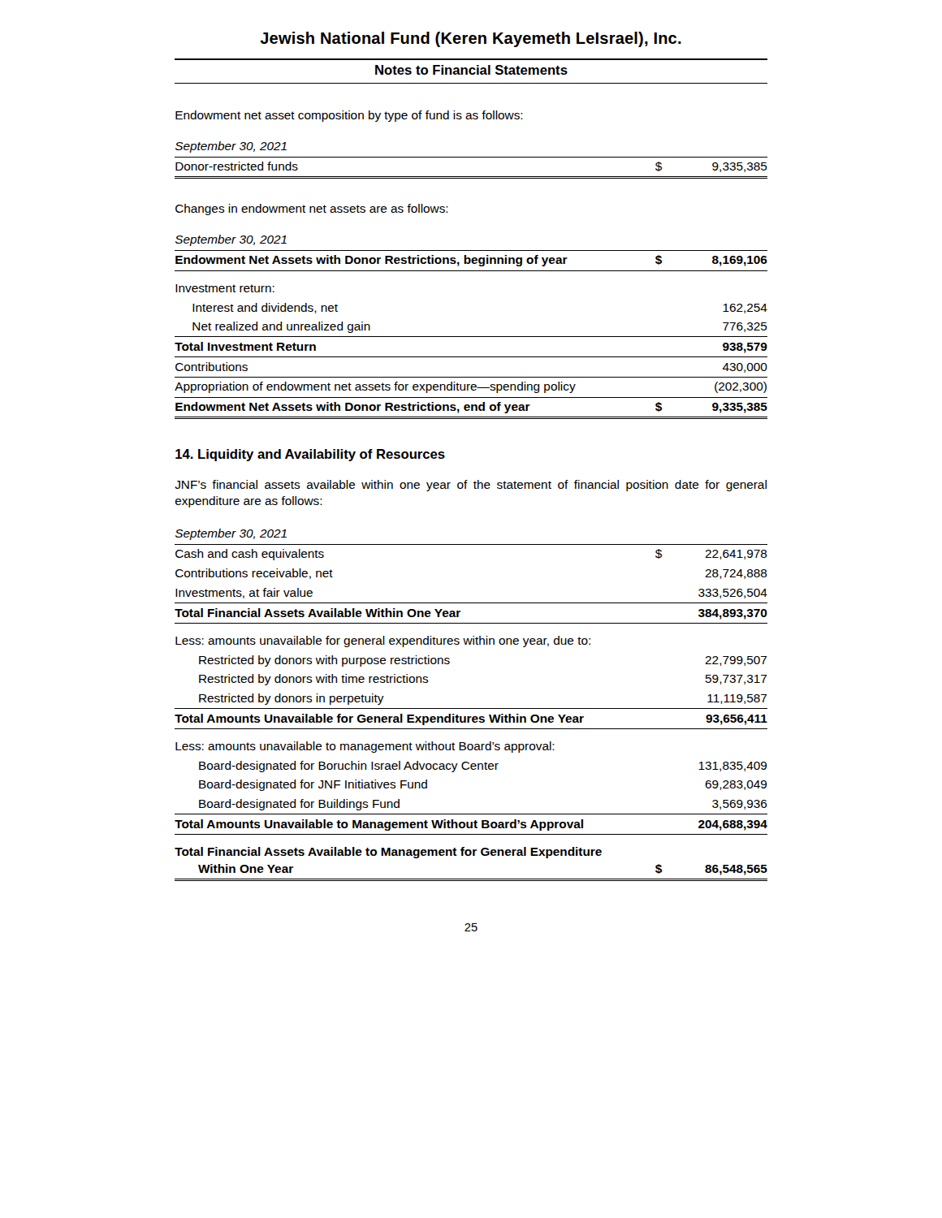Jewish National Fund (Keren Kayemeth LeIsrael), Inc.
Notes to Financial Statements
Endowment net asset composition by type of fund is as follows:
September 30, 2021
| Donor-restricted funds | $ | 9,335,385 |
Changes in endowment net assets are as follows:
September 30, 2021
| Endowment Net Assets with Donor Restrictions, beginning of year | $ | 8,169,106 |
| Investment return: | | |
| Interest and dividends, net | | 162,254 |
| Net realized and unrealized gain | | 776,325 |
| Total Investment Return | | 938,579 |
| Contributions | | 430,000 |
| Appropriation of endowment net assets for expenditure—spending policy | | (202,300) |
| Endowment Net Assets with Donor Restrictions, end of year | $ | 9,335,385 |
14. Liquidity and Availability of Resources
JNF’s financial assets available within one year of the statement of financial position date for general expenditure are as follows:
September 30, 2021
| Cash and cash equivalents | $ | 22,641,978 |
| Contributions receivable, net | | 28,724,888 |
| Investments, at fair value | | 333,526,504 |
| Total Financial Assets Available Within One Year | | 384,893,370 |
| Less: amounts unavailable for general expenditures within one year, due to: | | |
| Restricted by donors with purpose restrictions | | 22,799,507 |
| Restricted by donors with time restrictions | | 59,737,317 |
| Restricted by donors in perpetuity | | 11,119,587 |
| Total Amounts Unavailable for General Expenditures Within One Year | | 93,656,411 |
| Less: amounts unavailable to management without Board’s approval: | | |
| Board-designated for Boruchin Israel Advocacy Center | | 131,835,409 |
| Board-designated for JNF Initiatives Fund | | 69,283,049 |
| Board-designated for Buildings Fund | | 3,569,936 |
| Total Amounts Unavailable to Management Without Board’s Approval | | 204,688,394 |
| Total Financial Assets Available to Management for General Expenditure Within One Year | $ | 86,548,565 |
25